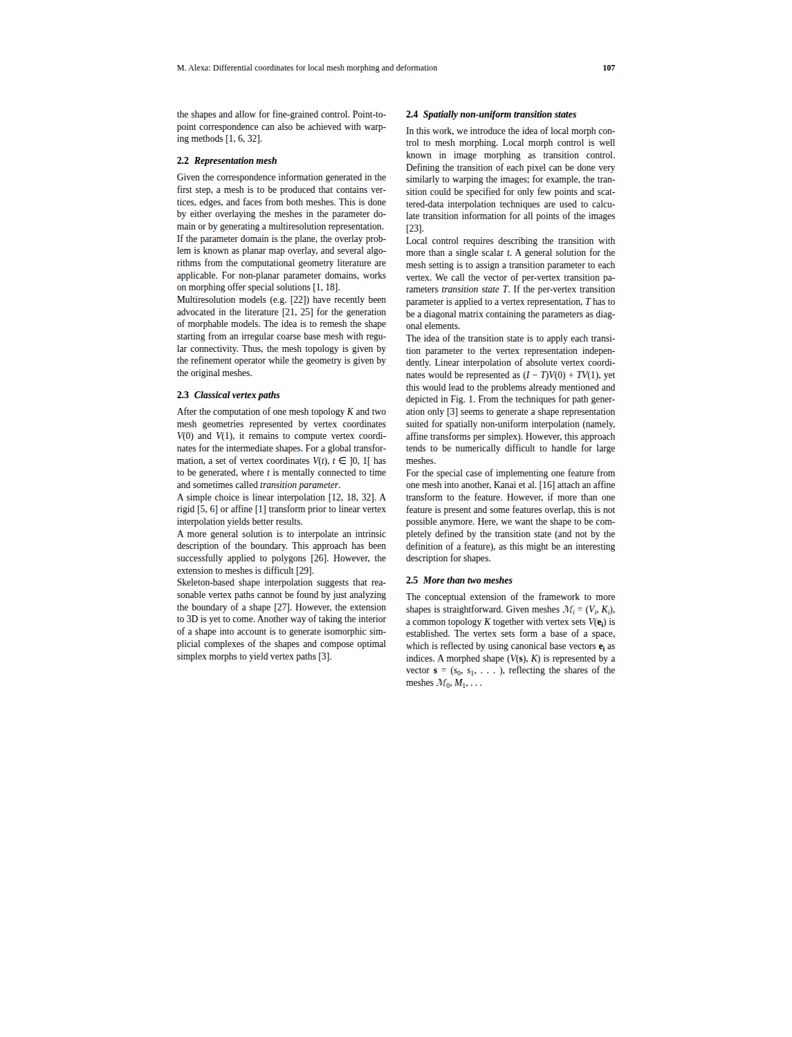M. Alexa: Differential coordinates for local mesh morphing and deformation 107
the shapes and allow for fine-grained control. Point-to-point correspondence can also be achieved with warping methods [1, 6, 32].
2.2 Representation mesh
Given the correspondence information generated in the first step, a mesh is to be produced that contains vertices, edges, and faces from both meshes. This is done by either overlaying the meshes in the parameter domain or by generating a multiresolution representation.
If the parameter domain is the plane, the overlay problem is known as planar map overlay, and several algorithms from the computational geometry literature are applicable. For non-planar parameter domains, works on morphing offer special solutions [1, 18].
Multiresolution models (e.g. [22]) have recently been advocated in the literature [21, 25] for the generation of morphable models. The idea is to remesh the shape starting from an irregular coarse base mesh with regular connectivity. Thus, the mesh topology is given by the refinement operator while the geometry is given by the original meshes.
2.3 Classical vertex paths
After the computation of one mesh topology K and two mesh geometries represented by vertex coordinates V(0) and V(1), it remains to compute vertex coordinates for the intermediate shapes. For a global transformation, a set of vertex coordinates V(t), t ∈ ]0, 1[ has to be generated, where t is mentally connected to time and sometimes called transition parameter.
A simple choice is linear interpolation [12, 18, 32]. A rigid [5, 6] or affine [1] transform prior to linear vertex interpolation yields better results.
A more general solution is to interpolate an intrinsic description of the boundary. This approach has been successfully applied to polygons [26]. However, the extension to meshes is difficult [29].
Skeleton-based shape interpolation suggests that reasonable vertex paths cannot be found by just analyzing the boundary of a shape [27]. However, the extension to 3D is yet to come. Another way of taking the interior of a shape into account is to generate isomorphic simplicial complexes of the shapes and compose optimal simplex morphs to yield vertex paths [3].
2.4 Spatially non-uniform transition states
In this work, we introduce the idea of local morph control to mesh morphing. Local morph control is well known in image morphing as transition control. Defining the transition of each pixel can be done very similarly to warping the images; for example, the transition could be specified for only few points and scattered-data interpolation techniques are used to calculate transition information for all points of the images [23].
Local control requires describing the transition with more than a single scalar t. A general solution for the mesh setting is to assign a transition parameter to each vertex. We call the vector of per-vertex transition parameters transition state T. If the per-vertex transition parameter is applied to a vertex representation, T has to be a diagonal matrix containing the parameters as diagonal elements.
The idea of the transition state is to apply each transition parameter to the vertex representation independently. Linear interpolation of absolute vertex coordinates would be represented as (I − T)V(0) + TV(1), yet this would lead to the problems already mentioned and depicted in Fig. 1. From the techniques for path generation only [3] seems to generate a shape representation suited for spatially non-uniform interpolation (namely, affine transforms per simplex). However, this approach tends to be numerically difficult to handle for large meshes.
For the special case of implementing one feature from one mesh into another, Kanai et al. [16] attach an affine transform to the feature. However, if more than one feature is present and some features overlap, this is not possible anymore. Here, we want the shape to be completely defined by the transition state (and not by the definition of a feature), as this might be an interesting description for shapes.
2.5 More than two meshes
The conceptual extension of the framework to more shapes is straightforward. Given meshes ℳi = (Vi, Ki), a common topology K together with vertex sets V(ei) is established. The vertex sets form a base of a space, which is reflected by using canonical base vectors ei as indices. A morphed shape (V(s), K) is represented by a vector s = (s0, s1, . . . ), reflecting the shares of the meshes ℳ0, M1, . . .